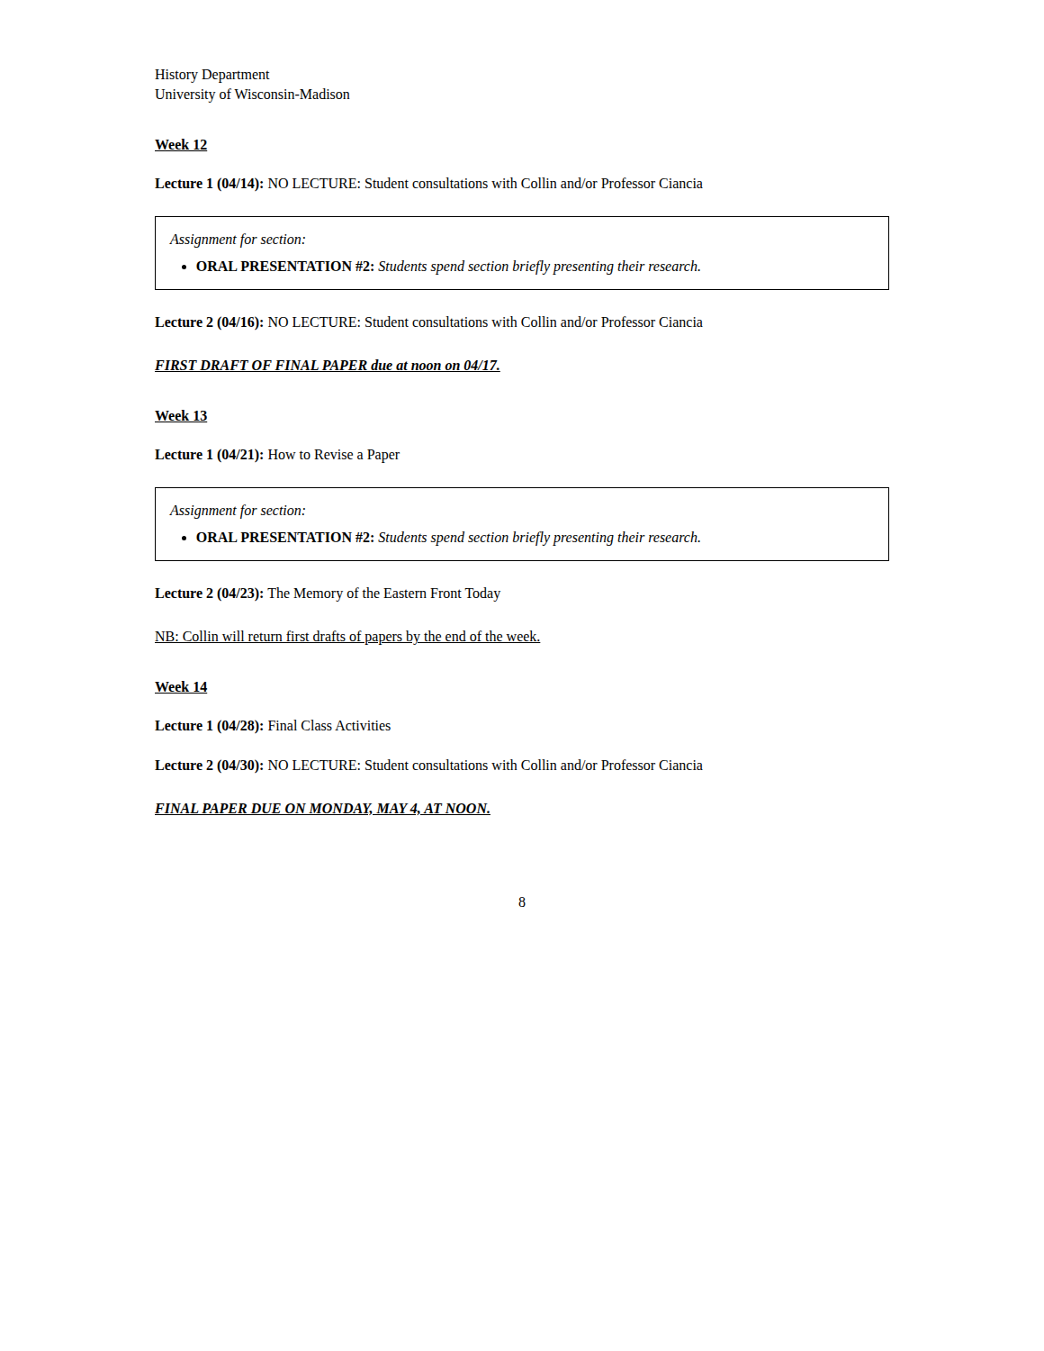History Department
University of Wisconsin-Madison
Week 12
Lecture 1 (04/14): NO LECTURE: Student consultations with Collin and/or Professor Ciancia
Assignment for section:
ORAL PRESENTATION #2: Students spend section briefly presenting their research.
Lecture 2 (04/16): NO LECTURE: Student consultations with Collin and/or Professor Ciancia
FIRST DRAFT OF FINAL PAPER due at noon on 04/17.
Week 13
Lecture 1 (04/21): How to Revise a Paper
Assignment for section:
ORAL PRESENTATION #2: Students spend section briefly presenting their research.
Lecture 2 (04/23): The Memory of the Eastern Front Today
NB: Collin will return first drafts of papers by the end of the week.
Week 14
Lecture 1 (04/28): Final Class Activities
Lecture 2 (04/30): NO LECTURE: Student consultations with Collin and/or Professor Ciancia
FINAL PAPER DUE ON MONDAY, MAY 4, AT NOON.
8